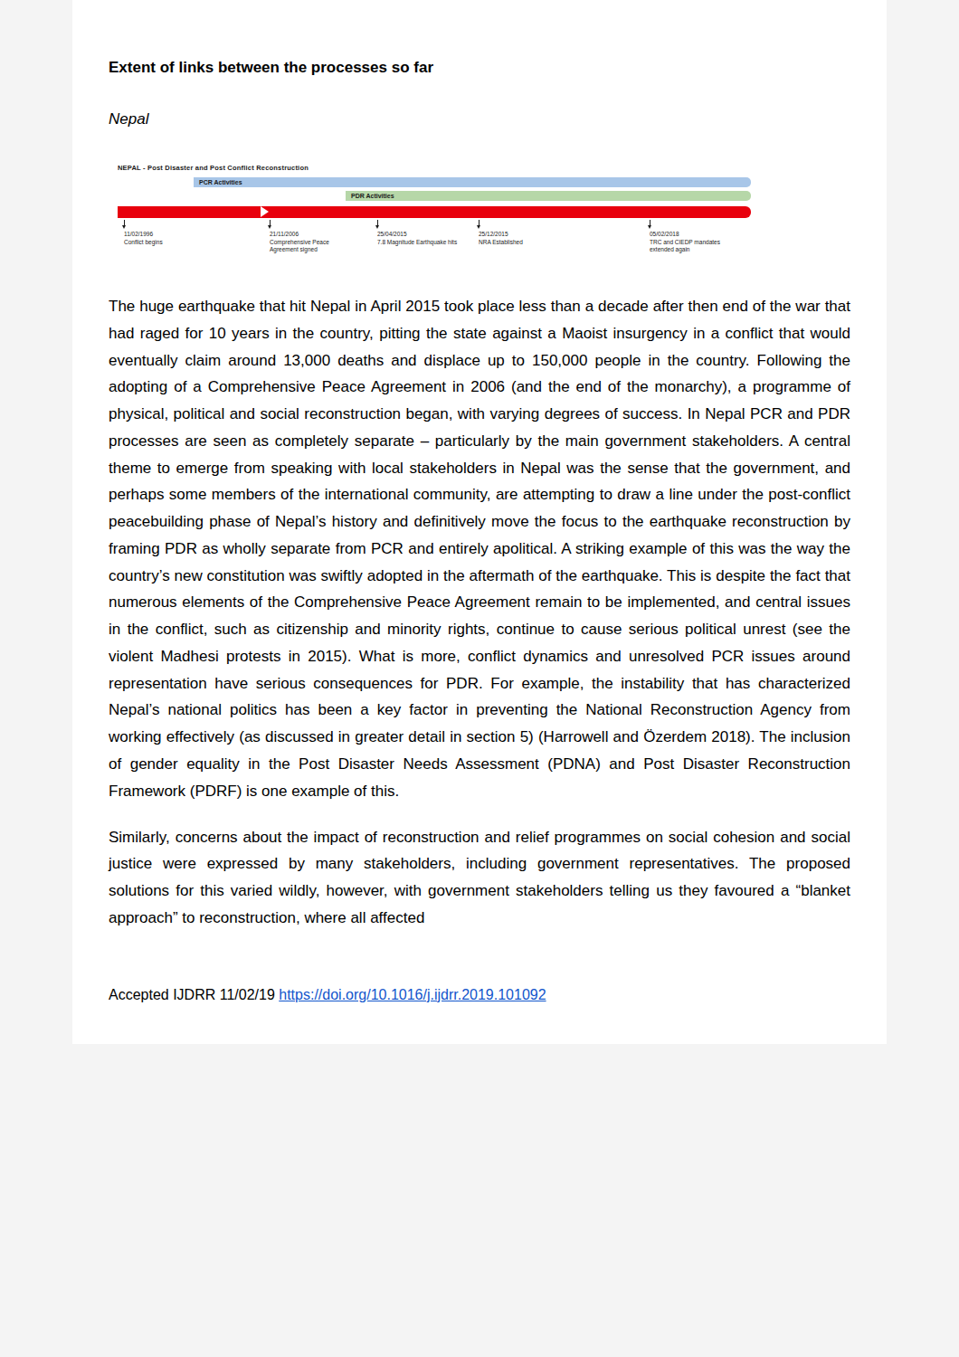Extent of links between the processes so far
Nepal
NEPAL - Post Disaster and Post Conflict Reconstruction
PCR Activities
PDR Activities
11/02/1996 Conflict begins
21/11/2006 Comprehensive Peace Agreement signed
25/04/2015 7.8 Magnitude Earthquake hits
25/12/2015 NRA Established
05/02/2018 TRC and CIEDP mandates extended again
The huge earthquake that hit Nepal in April 2015 took place less than a decade after then end of the war that had raged for 10 years in the country, pitting the state against a Maoist insurgency in a conflict that would eventually claim around 13,000 deaths and displace up to 150,000 people in the country. Following the adopting of a Comprehensive Peace Agreement in 2006 (and the end of the monarchy), a programme of physical, political and social reconstruction began, with varying degrees of success. In Nepal PCR and PDR processes are seen as completely separate – particularly by the main government stakeholders. A central theme to emerge from speaking with local stakeholders in Nepal was the sense that the government, and perhaps some members of the international community, are attempting to draw a line under the post-conflict peacebuilding phase of Nepal’s history and definitively move the focus to the earthquake reconstruction by framing PDR as wholly separate from PCR and entirely apolitical. A striking example of this was the way the country’s new constitution was swiftly adopted in the aftermath of the earthquake. This is despite the fact that numerous elements of the Comprehensive Peace Agreement remain to be implemented, and central issues in the conflict, such as citizenship and minority rights, continue to cause serious political unrest (see the violent Madhesi protests in 2015). What is more, conflict dynamics and unresolved PCR issues around representation have serious consequences for PDR. For example, the instability that has characterized Nepal’s national politics has been a key factor in preventing the National Reconstruction Agency from working effectively (as discussed in greater detail in section 5) (Harrowell and Özerdem 2018). The inclusion of gender equality in the Post Disaster Needs Assessment (PDNA) and Post Disaster Reconstruction Framework (PDRF) is one example of this.
Similarly, concerns about the impact of reconstruction and relief programmes on social cohesion and social justice were expressed by many stakeholders, including government representatives. The proposed solutions for this varied wildly, however, with government stakeholders telling us they favoured a “blanket approach” to reconstruction, where all affected
Accepted IJDRR 11/02/19 https://doi.org/10.1016/j.ijdrr.2019.101092